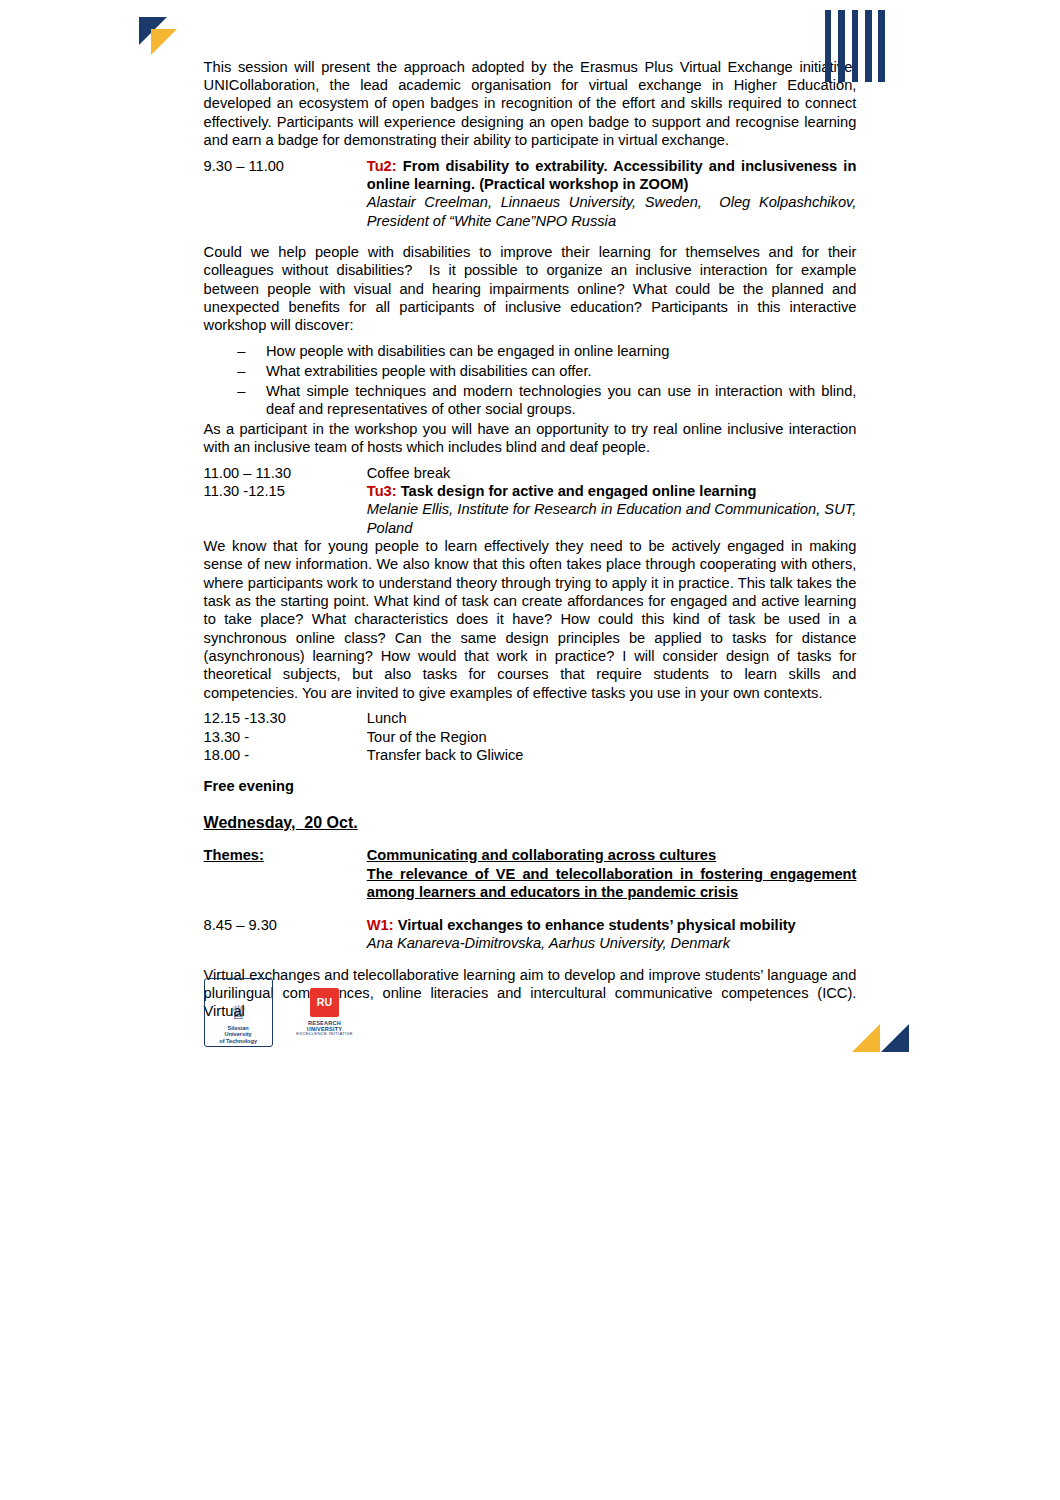This session will present the approach adopted by the Erasmus Plus Virtual Exchange initiative. UNICollaboration, the lead academic organisation for virtual exchange in Higher Education, developed an ecosystem of open badges in recognition of the effort and skills required to connect effectively. Participants will experience designing an open badge to support and recognise learning and earn a badge for demonstrating their ability to participate in virtual exchange.
9.30 – 11.00
Tu2: From disability to extrability. Accessibility and inclusiveness in online learning. (Practical workshop in ZOOM)
Alastair Creelman, Linnaeus University, Sweden, Oleg Kolpashchikov, President of “White Cane”NPO Russia
Could we help people with disabilities to improve their learning for themselves and for their colleagues without disabilities? Is it possible to organize an inclusive interaction for example between people with visual and hearing impairments online? What could be the planned and unexpected benefits for all participants of inclusive education? Participants in this interactive workshop will discover:
How people with disabilities can be engaged in online learning
What extrabilities people with disabilities can offer.
What simple techniques and modern technologies you can use in interaction with blind, deaf and representatives of other social groups.
As a participant in the workshop you will have an opportunity to try real online inclusive interaction with an inclusive team of hosts which includes blind and deaf people.
11.00 – 11.30
Coffee break
11.30 -12.15
Tu3: Task design for active and engaged online learning
Melanie Ellis, Institute for Research in Education and Communication, SUT, Poland
We know that for young people to learn effectively they need to be actively engaged in making sense of new information. We also know that this often takes place through cooperating with others, where participants work to understand theory through trying to apply it in practice. This talk takes the task as the starting point. What kind of task can create affordances for engaged and active learning to take place? What characteristics does it have? How could this kind of task be used in a synchronous online class? Can the same design principles be applied to tasks for distance (asynchronous) learning? How would that work in practice? I will consider design of tasks for theoretical subjects, but also tasks for courses that require students to learn skills and competencies. You are invited to give examples of effective tasks you use in your own contexts.
12.15 -13.30
Lunch
13.30 -
Tour of the Region
18.00 -
Transfer back to Gliwice
Free evening
Wednesday, 20 Oct.
Themes:
Communicating and collaborating across cultures
The relevance of VE and telecollaboration in fostering engagement among learners and educators in the pandemic crisis
8.45 – 9.30
W1: Virtual exchanges to enhance students’ physical mobility
Ana Kanareva-Dimitrovska, Aarhus University, Denmark
Virtual exchanges and telecollaborative learning aim to develop and improve students’ language and plurilingual competences, online literacies and intercultural communicative competences (ICC). Virtual
♕
Silesian
University
of Technology
RU
RESEARCH
UNIVERSITY
EXCELLENCE INITIATIVE